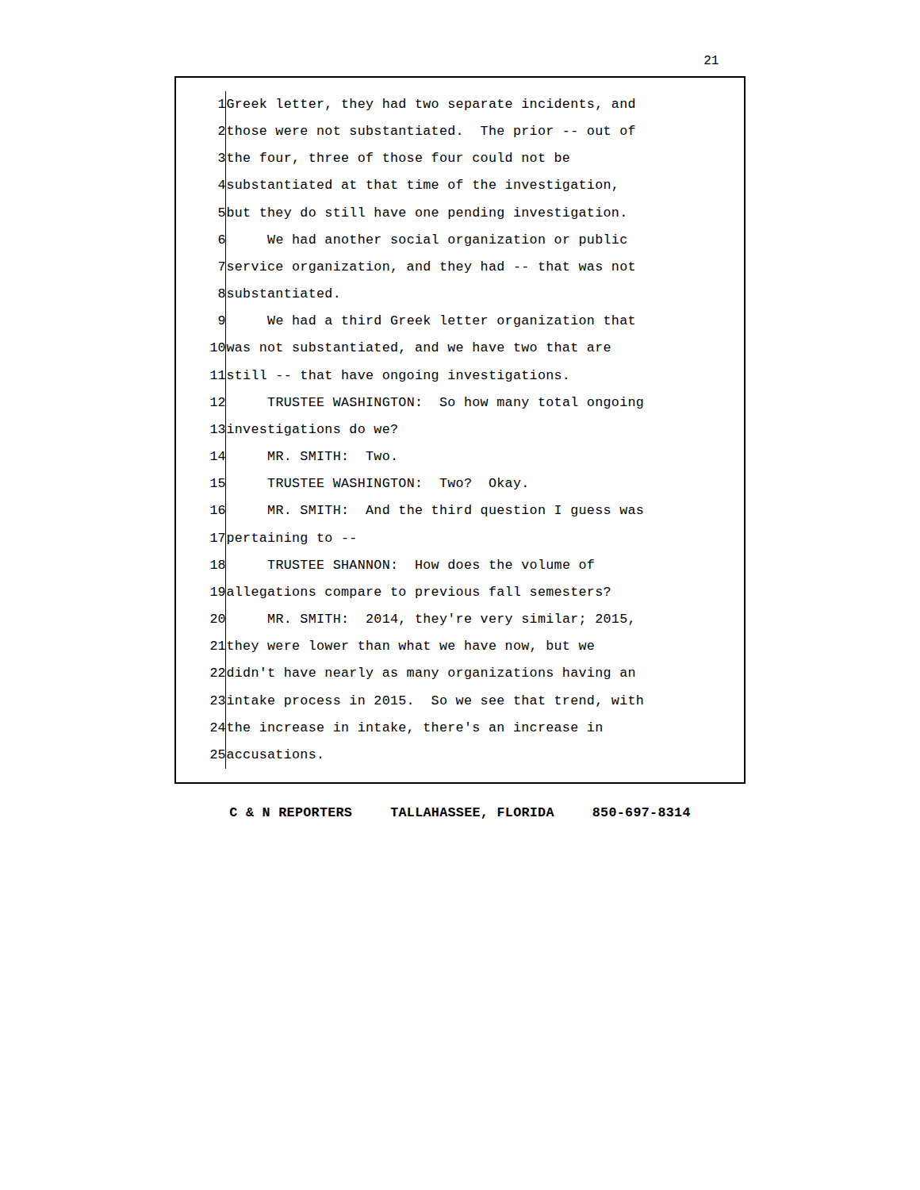21
| 1 | Greek letter, they had two separate incidents, and |
| 2 | those were not substantiated. The prior -- out of |
| 3 | the four, three of those four could not be |
| 4 | substantiated at that time of the investigation, |
| 5 | but they do still have one pending investigation. |
| 6 | We had another social organization or public |
| 7 | service organization, and they had -- that was not |
| 8 | substantiated. |
| 9 | We had a third Greek letter organization that |
| 10 | was not substantiated, and we have two that are |
| 11 | still -- that have ongoing investigations. |
| 12 | TRUSTEE WASHINGTON: So how many total ongoing |
| 13 | investigations do we? |
| 14 | MR. SMITH: Two. |
| 15 | TRUSTEE WASHINGTON: Two? Okay. |
| 16 | MR. SMITH: And the third question I guess was |
| 17 | pertaining to -- |
| 18 | TRUSTEE SHANNON: How does the volume of |
| 19 | allegations compare to previous fall semesters? |
| 20 | MR. SMITH: 2014, they're very similar; 2015, |
| 21 | they were lower than what we have now, but we |
| 22 | didn't have nearly as many organizations having an |
| 23 | intake process in 2015. So we see that trend, with |
| 24 | the increase in intake, there's an increase in |
| 25 | accusations. |
C & N REPORTERS TALLAHASSEE, FLORIDA 850-697-8314